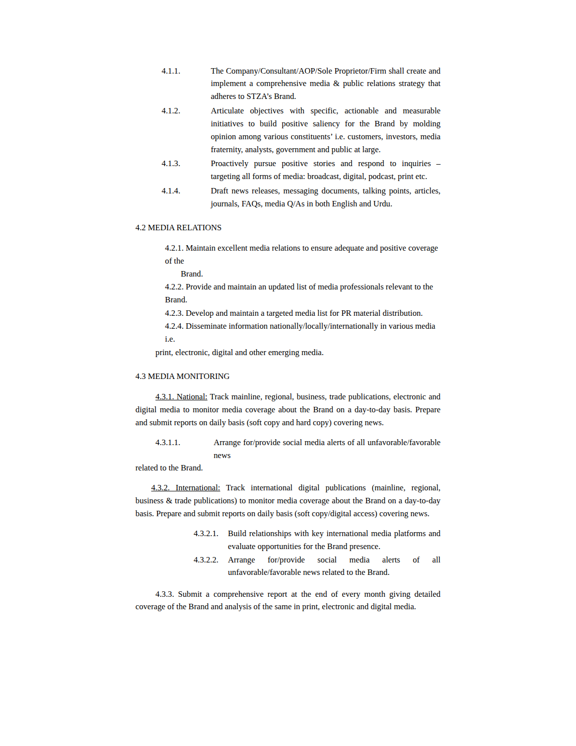4.1.1.
The Company/Consultant/AOP/Sole Proprietor/Firm shall create and implement a comprehensive media & public relations strategy that adheres to STZA’s Brand.
4.1.2.
Articulate objectives with specific, actionable and measurable initiatives to build positive saliency for the Brand by molding opinion among various constituents’ i.e. customers, investors, media fraternity, analysts, government and public at large.
4.1.3.
Proactively pursue positive stories and respond to inquiries – targeting all forms of media: broadcast, digital, podcast, print etc.
4.1.4.
Draft news releases, messaging documents, talking points, articles, journals, FAQs, media Q/As in both English and Urdu.
4.2 MEDIA RELATIONS
4.2.1. Maintain excellent media relations to ensure adequate and positive coverage of the Brand.
4.2.2. Provide and maintain an updated list of media professionals relevant to the Brand.
4.2.3. Develop and maintain a targeted media list for PR material distribution.
4.2.4. Disseminate information nationally/locally/internationally in various media i.e.
print, electronic, digital and other emerging media.
4.3 MEDIA MONITORING
4.3.1. National: Track mainline, regional, business, trade publications, electronic and digital media to monitor media coverage about the Brand on a day-to-day basis. Prepare and submit reports on daily basis (soft copy and hard copy) covering news.
4.3.1.1.
Arrange for/provide social media alerts of all unfavorable/favorable news
related to the Brand.
4.3.2. International: Track international digital publications (mainline, regional, business & trade publications) to monitor media coverage about the Brand on a day-to-day basis. Prepare and submit reports on daily basis (soft copy/digital access) covering news.
4.3.2.1.
Build relationships with key international media platforms and evaluate opportunities for the Brand presence.
4.3.2.2.
Arrange for/provide social media alerts of all unfavorable/favorable news related to the Brand.
4.3.3. Submit a comprehensive report at the end of every month giving detailed coverage of the Brand and analysis of the same in print, electronic and digital media.